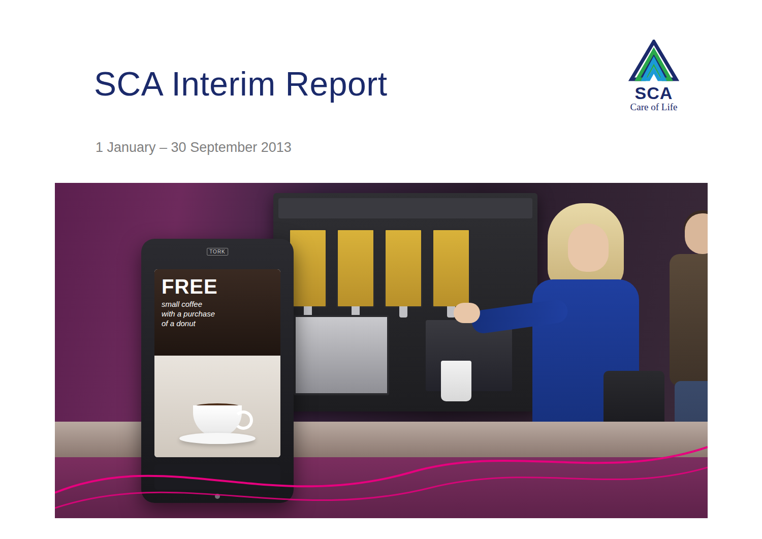SCA Interim Report
1 January – 30 September 2013
SCA
Care of Life
TORK
FREE
small coffee
with a purchase
of a donut